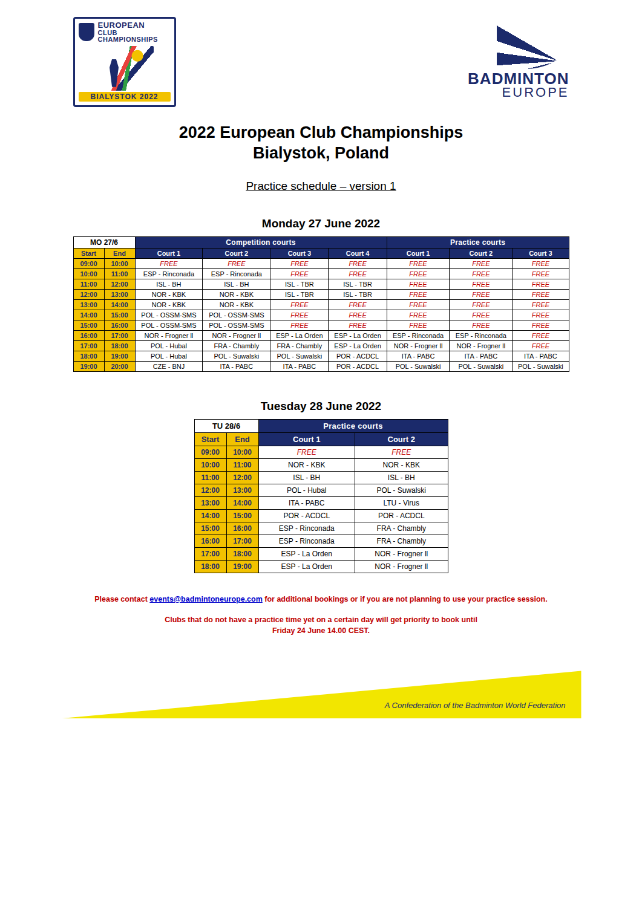EUROPEANCLUB CHAMPIONSHIPS
BIALYSTOK 2022
BADMINTONEUROPE
2022 European Club Championships
Bialystok, Poland
Practice schedule – version 1
Monday 27 June 2022
| MO 27/6 | Competition courts | Practice courts |
| --- | --- | --- |
| Start | End | Court 1 | Court 2 | Court 3 | Court 4 | Court 1 | Court 2 | Court 3 |
| 09:00 | 10:00 | FREE | FREE | FREE | FREE | FREE | FREE | FREE |
| 10:00 | 11:00 | ESP - Rinconada | ESP - Rinconada | FREE | FREE | FREE | FREE | FREE |
| 11:00 | 12:00 | ISL - BH | ISL - BH | ISL - TBR | ISL - TBR | FREE | FREE | FREE |
| 12:00 | 13:00 | NOR - KBK | NOR - KBK | ISL - TBR | ISL - TBR | FREE | FREE | FREE |
| 13:00 | 14:00 | NOR - KBK | NOR - KBK | FREE | FREE | FREE | FREE | FREE |
| 14:00 | 15:00 | POL - OSSM-SMS | POL - OSSM-SMS | FREE | FREE | FREE | FREE | FREE |
| 15:00 | 16:00 | POL - OSSM-SMS | POL - OSSM-SMS | FREE | FREE | FREE | FREE | FREE |
| 16:00 | 17:00 | NOR - Frogner ll | NOR - Frogner ll | ESP - La Orden | ESP - La Orden | ESP - Rinconada | ESP - Rinconada | FREE |
| 17:00 | 18:00 | POL - Hubal | FRA - Chambly | FRA - Chambly | ESP - La Orden | NOR - Frogner ll | NOR - Frogner ll | FREE |
| 18:00 | 19:00 | POL - Hubal | POL - Suwalski | POL - Suwalski | POR - ACDCL | ITA - PABC | ITA - PABC | ITA - PABC |
| 19:00 | 20:00 | CZE - BNJ | ITA - PABC | ITA - PABC | POR - ACDCL | POL - Suwalski | POL - Suwalski | POL - Suwalski |
Tuesday 28 June 2022
| TU 28/6 | Practice courts |
| --- | --- |
| Start | End | Court 1 | Court 2 |
| 09:00 | 10:00 | FREE | FREE |
| 10:00 | 11:00 | NOR - KBK | NOR - KBK |
| 11:00 | 12:00 | ISL - BH | ISL - BH |
| 12:00 | 13:00 | POL - Hubal | POL - Suwalski |
| 13:00 | 14:00 | ITA - PABC | LTU - Virus |
| 14:00 | 15:00 | POR - ACDCL | POR - ACDCL |
| 15:00 | 16:00 | ESP - Rinconada | FRA - Chambly |
| 16:00 | 17:00 | ESP - Rinconada | FRA - Chambly |
| 17:00 | 18:00 | ESP - La Orden | NOR - Frogner ll |
| 18:00 | 19:00 | ESP - La Orden | NOR - Frogner ll |
Please contact events@badmintoneurope.com for additional bookings or if you are not planning to use your practice session.
Clubs that do not have a practice time yet on a certain day will get priority to book until
Friday 24 June 14.00 CEST.
A Confederation of the Badminton World Federation